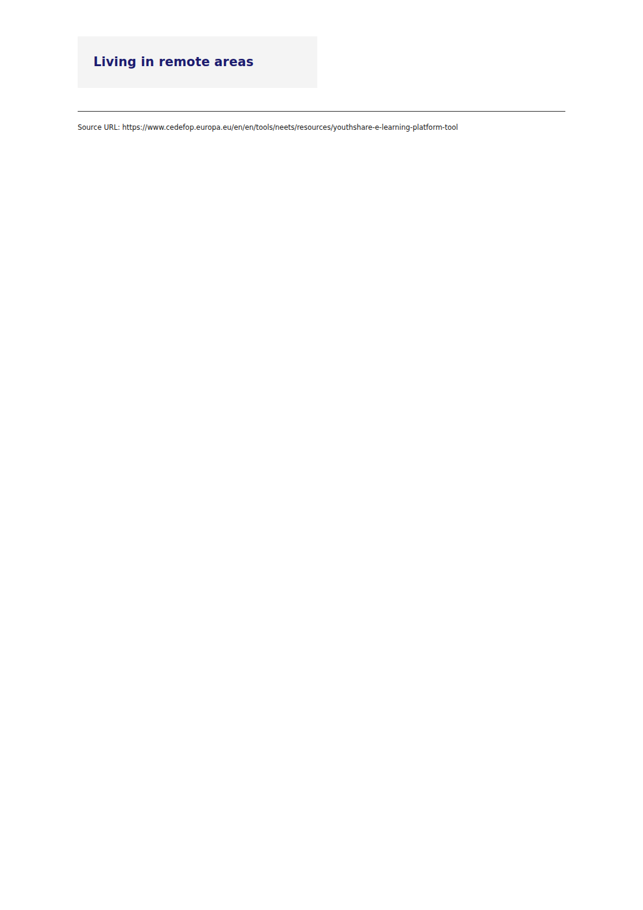Living in remote areas
Source URL: https://www.cedefop.europa.eu/en/en/tools/neets/resources/youthshare-e-learning-platform-tool